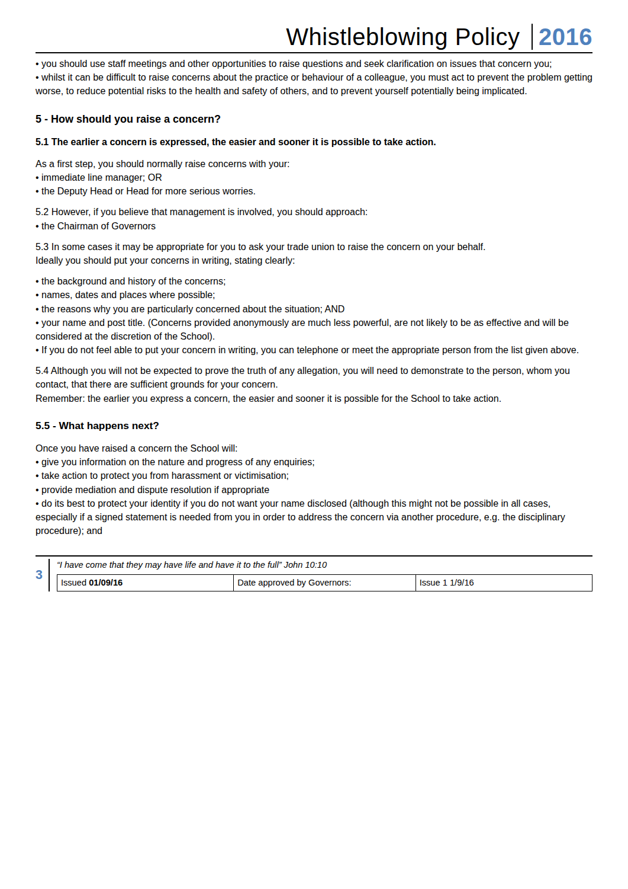Whistleblowing Policy 2016
• you should use staff meetings and other opportunities to raise questions and seek clarification on issues that concern you;
• whilst it can be difficult to raise concerns about the practice or behaviour of a colleague, you must act to prevent the problem getting worse, to reduce potential risks to the health and safety of others, and to prevent yourself potentially being implicated.
5 - How should you raise a concern?
5.1 The earlier a concern is expressed, the easier and sooner it is possible to take action.
As a first step, you should normally raise concerns with your:
• immediate line manager; OR
• the Deputy Head or Head for more serious worries.
5.2 However, if you believe that management is involved, you should approach:
• the Chairman of Governors
5.3 In some cases it may be appropriate for you to ask your trade union to raise the concern on your behalf.
Ideally you should put your concerns in writing, stating clearly:
• the background and history of the concerns;
• names, dates and places where possible;
• the reasons why you are particularly concerned about the situation; AND
• your name and post title. (Concerns provided anonymously are much less powerful, are not likely to be as effective and will be considered at the discretion of the School).
• If you do not feel able to put your concern in writing, you can telephone or meet the appropriate person from the list given above.
5.4 Although you will not be expected to prove the truth of any allegation, you will need to demonstrate to the person, whom you contact, that there are sufficient grounds for your concern.
Remember: the earlier you express a concern, the easier and sooner it is possible for the School to take action.
5.5 - What happens next?
Once you have raised a concern the School will:
• give you information on the nature and progress of any enquiries;
• take action to protect you from harassment or victimisation;
• provide mediation and dispute resolution if appropriate
• do its best to protect your identity if you do not want your name disclosed (although this might not be possible in all cases, especially if a signed statement is needed from you in order to address the concern via another procedure, e.g. the disciplinary procedure); and
3
“I have come that they may have life and have it to the full” John 10:10
| Issued 01/09/16 | Date approved by Governors: | Issue 1 1/9/16 |